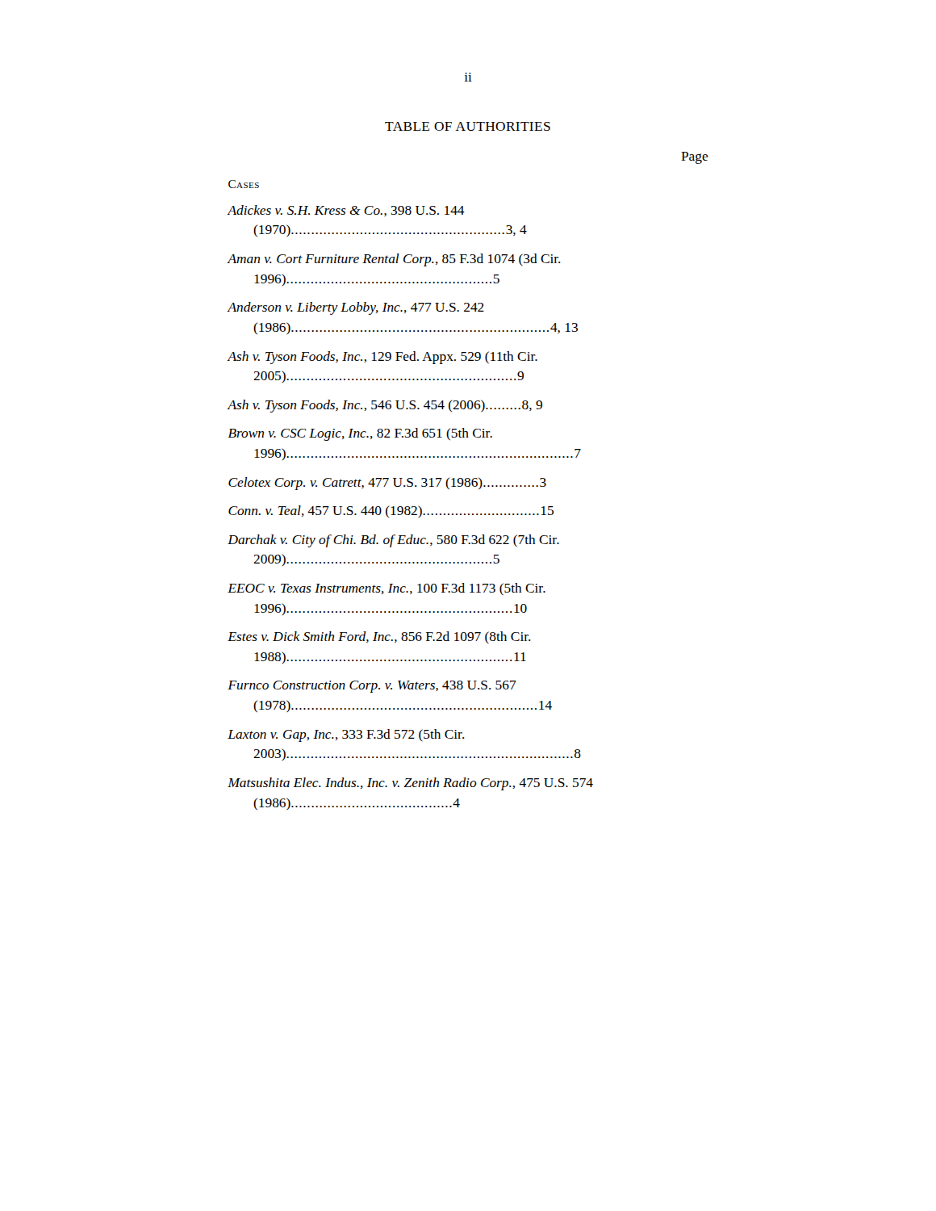ii
TABLE OF AUTHORITIES
Page
Cases
Adickes v. S.H. Kress & Co., 398 U.S. 144 (1970)..................................................... 3, 4
Aman v. Cort Furniture Rental Corp., 85 F.3d 1074 (3d Cir. 1996)................................................... 5
Anderson v. Liberty Lobby, Inc., 477 U.S. 242 (1986)................................................................ 4, 13
Ash v. Tyson Foods, Inc., 129 Fed. Appx. 529 (11th Cir. 2005)......................................................... 9
Ash v. Tyson Foods, Inc., 546 U.S. 454 (2006)......... 8, 9
Brown v. CSC Logic, Inc., 82 F.3d 651 (5th Cir. 1996)....................................................................... 7
Celotex Corp. v. Catrett, 477 U.S. 317 (1986).............. 3
Conn. v. Teal, 457 U.S. 440 (1982)............................. 15
Darchak v. City of Chi. Bd. of Educ., 580 F.3d 622 (7th Cir. 2009)................................................... 5
EEOC v. Texas Instruments, Inc., 100 F.3d 1173 (5th Cir. 1996)........................................................ 10
Estes v. Dick Smith Ford, Inc., 856 F.2d 1097 (8th Cir. 1988)........................................................ 11
Furnco Construction Corp. v. Waters, 438 U.S. 567 (1978)............................................................. 14
Laxton v. Gap, Inc., 333 F.3d 572 (5th Cir. 2003)....................................................................... 8
Matsushita Elec. Indus., Inc. v. Zenith Radio Corp., 475 U.S. 574 (1986)........................................ 4